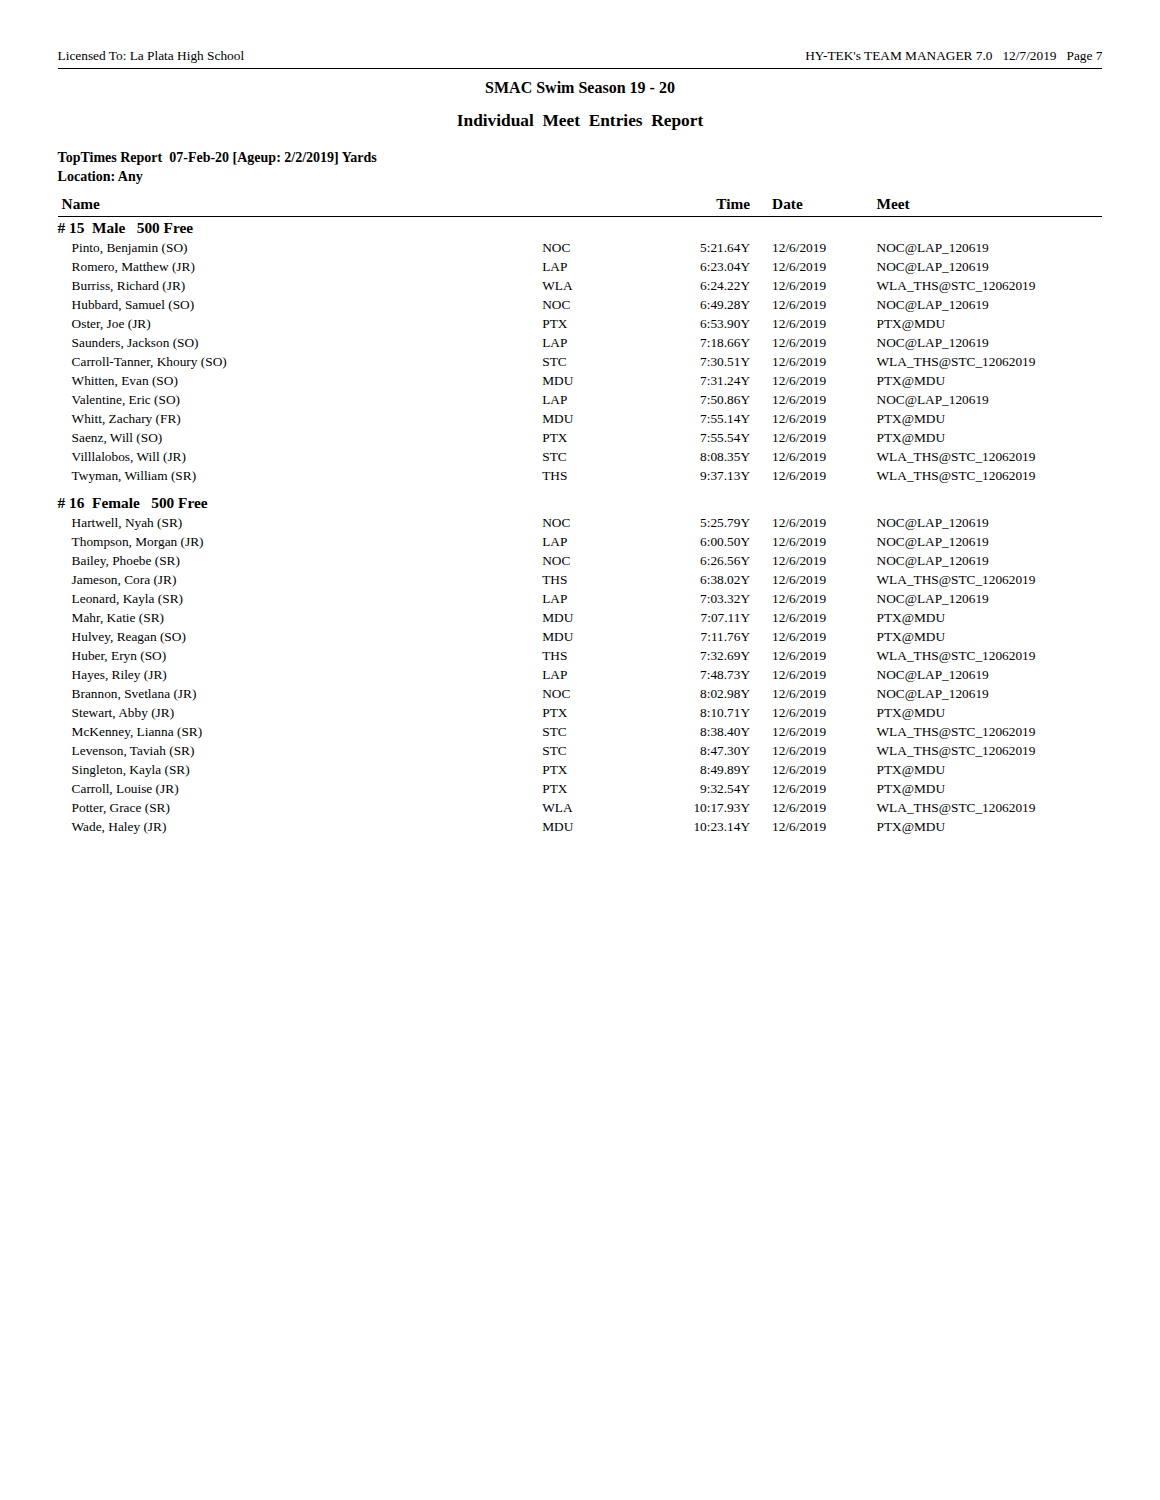Licensed To: La Plata High School
HY-TEK's TEAM MANAGER 7.0 12/7/2019 Page 7
SMAC Swim Season 19 - 20
Individual Meet Entries Report
TopTimes Report 07-Feb-20 [Ageup: 2/2/2019] Yards
Location: Any
| Name | | Time | Date | Meet |
| --- | --- | --- | --- | --- |
| # 15 Male 500 Free |
| Pinto, Benjamin (SO) | NOC | 5:21.64Y | 12/6/2019 | NOC@LAP_120619 |
| Romero, Matthew (JR) | LAP | 6:23.04Y | 12/6/2019 | NOC@LAP_120619 |
| Burriss, Richard (JR) | WLA | 6:24.22Y | 12/6/2019 | WLA_THS@STC_12062019 |
| Hubbard, Samuel (SO) | NOC | 6:49.28Y | 12/6/2019 | NOC@LAP_120619 |
| Oster, Joe (JR) | PTX | 6:53.90Y | 12/6/2019 | PTX@MDU |
| Saunders, Jackson (SO) | LAP | 7:18.66Y | 12/6/2019 | NOC@LAP_120619 |
| Carroll-Tanner, Khoury (SO) | STC | 7:30.51Y | 12/6/2019 | WLA_THS@STC_12062019 |
| Whitten, Evan (SO) | MDU | 7:31.24Y | 12/6/2019 | PTX@MDU |
| Valentine, Eric (SO) | LAP | 7:50.86Y | 12/6/2019 | NOC@LAP_120619 |
| Whitt, Zachary (FR) | MDU | 7:55.14Y | 12/6/2019 | PTX@MDU |
| Saenz, Will (SO) | PTX | 7:55.54Y | 12/6/2019 | PTX@MDU |
| Villlalobos, Will (JR) | STC | 8:08.35Y | 12/6/2019 | WLA_THS@STC_12062019 |
| Twyman, William (SR) | THS | 9:37.13Y | 12/6/2019 | WLA_THS@STC_12062019 |
| # 16 Female 500 Free |
| Hartwell, Nyah (SR) | NOC | 5:25.79Y | 12/6/2019 | NOC@LAP_120619 |
| Thompson, Morgan (JR) | LAP | 6:00.50Y | 12/6/2019 | NOC@LAP_120619 |
| Bailey, Phoebe (SR) | NOC | 6:26.56Y | 12/6/2019 | NOC@LAP_120619 |
| Jameson, Cora (JR) | THS | 6:38.02Y | 12/6/2019 | WLA_THS@STC_12062019 |
| Leonard, Kayla (SR) | LAP | 7:03.32Y | 12/6/2019 | NOC@LAP_120619 |
| Mahr, Katie (SR) | MDU | 7:07.11Y | 12/6/2019 | PTX@MDU |
| Hulvey, Reagan (SO) | MDU | 7:11.76Y | 12/6/2019 | PTX@MDU |
| Huber, Eryn (SO) | THS | 7:32.69Y | 12/6/2019 | WLA_THS@STC_12062019 |
| Hayes, Riley (JR) | LAP | 7:48.73Y | 12/6/2019 | NOC@LAP_120619 |
| Brannon, Svetlana (JR) | NOC | 8:02.98Y | 12/6/2019 | NOC@LAP_120619 |
| Stewart, Abby (JR) | PTX | 8:10.71Y | 12/6/2019 | PTX@MDU |
| McKenney, Lianna (SR) | STC | 8:38.40Y | 12/6/2019 | WLA_THS@STC_12062019 |
| Levenson, Taviah (SR) | STC | 8:47.30Y | 12/6/2019 | WLA_THS@STC_12062019 |
| Singleton, Kayla (SR) | PTX | 8:49.89Y | 12/6/2019 | PTX@MDU |
| Carroll, Louise (JR) | PTX | 9:32.54Y | 12/6/2019 | PTX@MDU |
| Potter, Grace (SR) | WLA | 10:17.93Y | 12/6/2019 | WLA_THS@STC_12062019 |
| Wade, Haley (JR) | MDU | 10:23.14Y | 12/6/2019 | PTX@MDU |